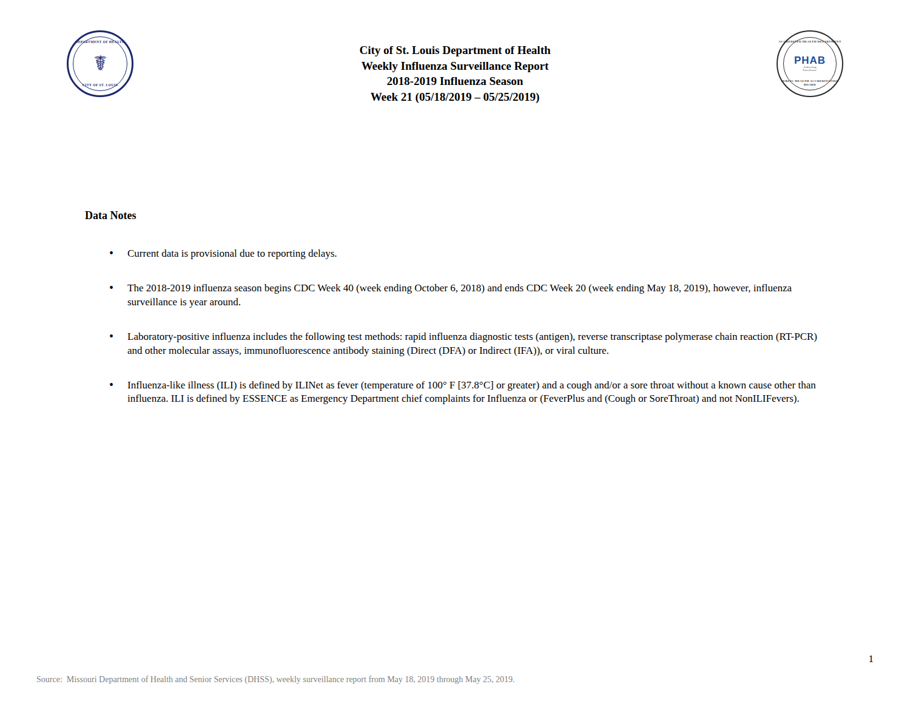Department of Health
☤
City of St. Louis
Accredited Health Department
PHAB
Achieving
Excellence
Public Health Accreditation Board
City of St. Louis Department of Health
Weekly Influenza Surveillance Report
2018-2019 Influenza Season
Week 21 (05/18/2019 – 05/25/2019)
Data Notes
Current data is provisional due to reporting delays.
The 2018-2019 influenza season begins CDC Week 40 (week ending October 6, 2018) and ends CDC Week 20 (week ending May 18, 2019), however, influenza surveillance is year around.
Laboratory-positive influenza includes the following test methods: rapid influenza diagnostic tests (antigen), reverse transcriptase polymerase chain reaction (RT-PCR) and other molecular assays, immunofluorescence antibody staining (Direct (DFA) or Indirect (IFA)), or viral culture.
Influenza-like illness (ILI) is defined by ILINet as fever (temperature of 100° F [37.8°C] or greater) and a cough and/or a sore throat without a known cause other than influenza. ILI is defined by ESSENCE as Emergency Department chief complaints for Influenza or (FeverPlus and (Cough or SoreThroat) and not NonILIFevers).
1
Source: Missouri Department of Health and Senior Services (DHSS), weekly surveillance report from May 18, 2019 through May 25, 2019.